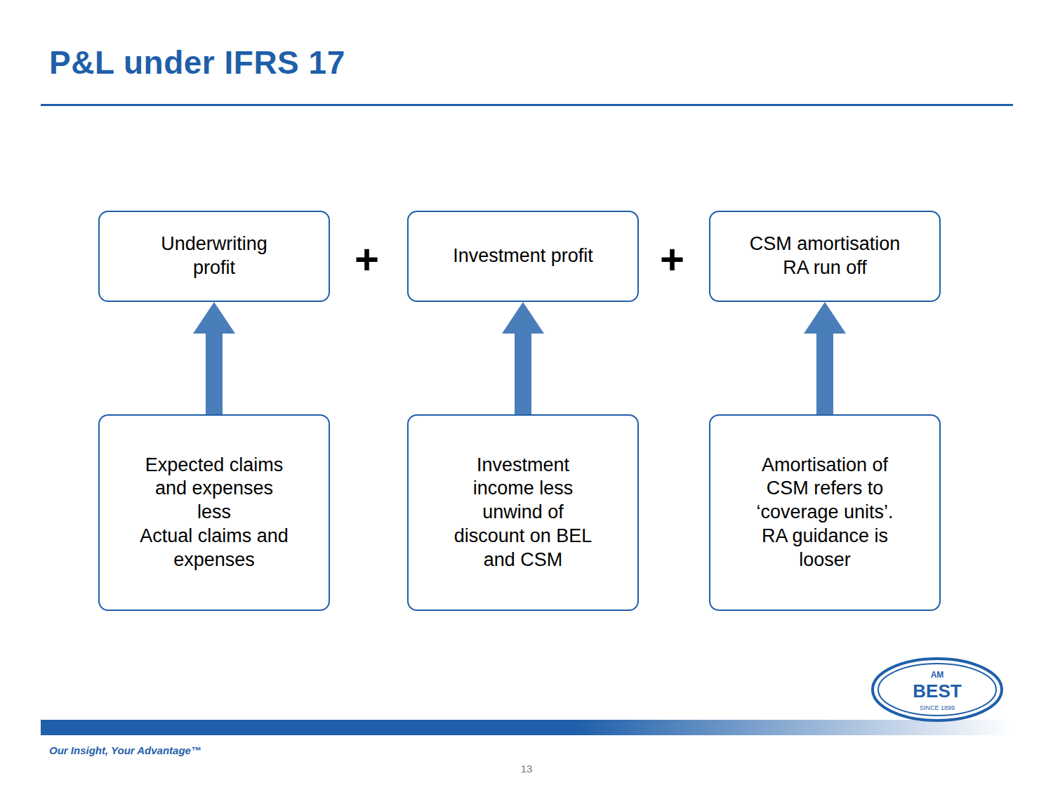P&L under IFRS 17
Underwriting
profit
Investment profit
CSM amortisation
RA run off
+
+
Expected claims
and expenses
less
Actual claims and
expenses
Investment
income less
unwind of
discount on BEL
and CSM
Amortisation of
CSM refers to
‘coverage units’.
RA guidance is
looser
Our Insight, Your Advantage™
13
AM BEST SINCE 1899